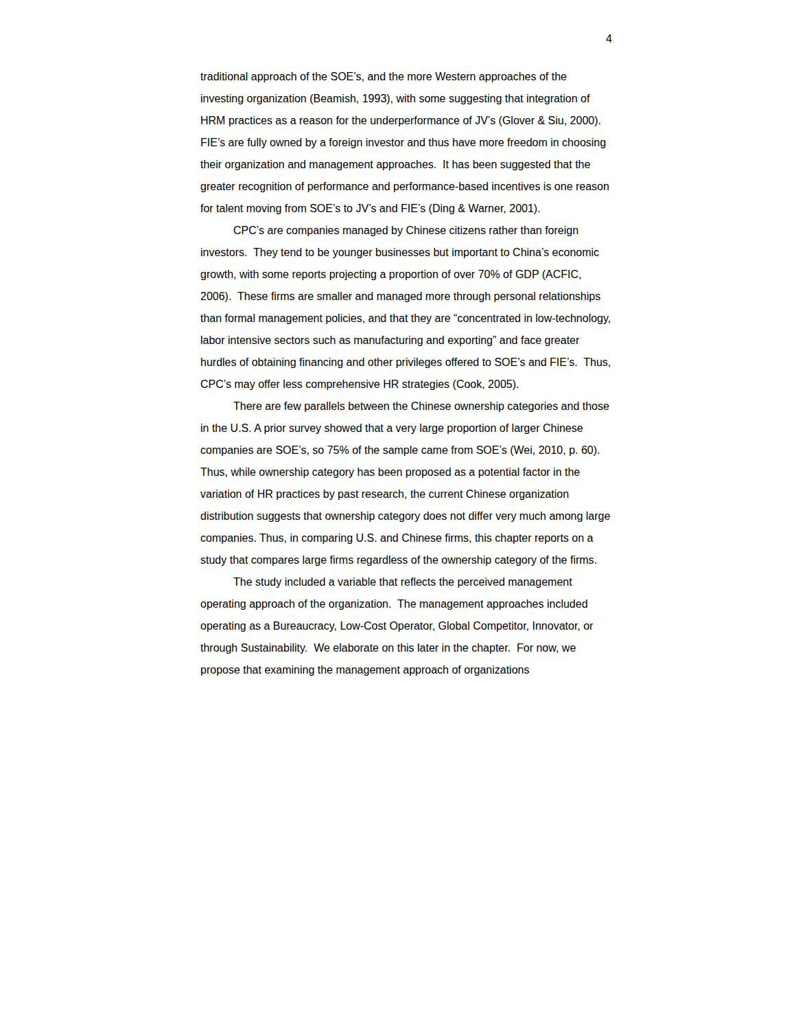4
traditional approach of the SOE’s, and the more Western approaches of the investing organization (Beamish, 1993), with some suggesting that integration of HRM practices as a reason for the underperformance of JV’s (Glover & Siu, 2000). FIE’s are fully owned by a foreign investor and thus have more freedom in choosing their organization and management approaches. It has been suggested that the greater recognition of performance and performance-based incentives is one reason for talent moving from SOE’s to JV’s and FIE’s (Ding & Warner, 2001).
CPC’s are companies managed by Chinese citizens rather than foreign investors. They tend to be younger businesses but important to China’s economic growth, with some reports projecting a proportion of over 70% of GDP (ACFIC, 2006). These firms are smaller and managed more through personal relationships than formal management policies, and that they are “concentrated in low-technology, labor intensive sectors such as manufacturing and exporting” and face greater hurdles of obtaining financing and other privileges offered to SOE’s and FIE’s. Thus, CPC’s may offer less comprehensive HR strategies (Cook, 2005).
There are few parallels between the Chinese ownership categories and those in the U.S. A prior survey showed that a very large proportion of larger Chinese companies are SOE’s, so 75% of the sample came from SOE’s (Wei, 2010, p. 60). Thus, while ownership category has been proposed as a potential factor in the variation of HR practices by past research, the current Chinese organization distribution suggests that ownership category does not differ very much among large companies. Thus, in comparing U.S. and Chinese firms, this chapter reports on a study that compares large firms regardless of the ownership category of the firms.
The study included a variable that reflects the perceived management operating approach of the organization. The management approaches included operating as a Bureaucracy, Low-Cost Operator, Global Competitor, Innovator, or through Sustainability. We elaborate on this later in the chapter. For now, we propose that examining the management approach of organizations